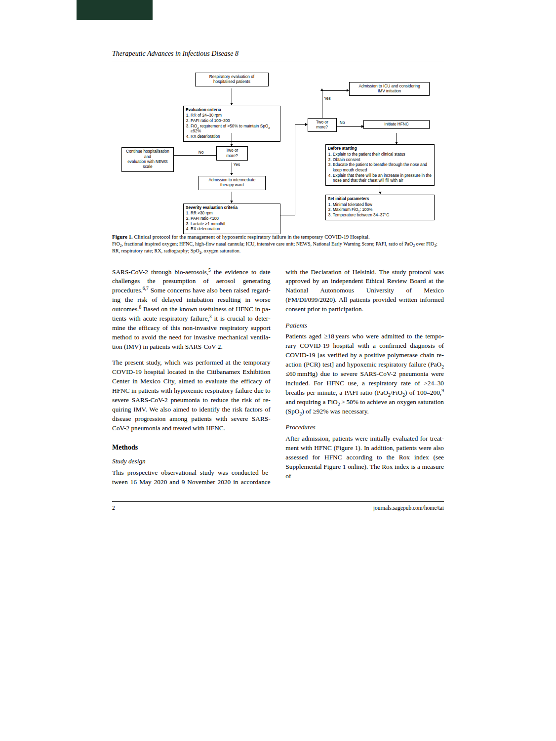Therapeutic Advances in Infectious Disease 8
Respiratory evaluation of
hospitalised patients
Evaluation criteria
RR of 24–30 rpm
PAFI ratio of 100–200
FiO2 requirement of >50% to maintain SpO2 ≥92%
RX deterioration
Two or
more?
No
Continue hospitalisation and
evaluation with NEWS scale
Yes
Admission to intermediate
therapy ward
Severity evaluation criteria
RR >30 rpm
PAFI ratio <100
Lactate >1 mmol/dL
RX deterioration
Two or
more?
Yes
Admission to ICU and considering
IMV initiation
No
Initiate HFNC
Before starting
Explain to the patient their clinical status
Obtain consent
Educate the patient to breathe through the nose and keep mouth closed
Explain that there will be an increase in pressure in the nose and that their chest will fill with air
Set initial parameters
Minimal tolerated flow
Maximum FiO2: 100%
Temperature between 34–37°C
Figure 1. Clinical protocol for the management of hypoxemic respiratory failure in the temporary COVID-19 Hospital.
FiO2, fractional inspired oxygen; HFNC, high-flow nasal cannula; ICU, intensive care unit; NEWS, National Early Warning Score; PAFI, ratio of PaO2 over FIO2; RR, respiratory rate; RX, radiography; SpO2, oxygen saturation.
SARS-CoV-2 through bio-aerosols,5 the evidence to date challenges the presumption of aerosol generating procedures.6,7 Some concerns have also been raised regarding the risk of delayed intubation resulting in worse outcomes.8 Based on the known usefulness of HFNC in patients with acute respiratory failure,3 it is crucial to determine the efficacy of this non-invasive respiratory support method to avoid the need for invasive mechanical ventilation (IMV) in patients with SARS-CoV-2.
The present study, which was performed at the temporary COVID-19 hospital located in the Citibanamex Exhibition Center in Mexico City, aimed to evaluate the efficacy of HFNC in patients with hypoxemic respiratory failure due to severe SARS-CoV-2 pneumonia to reduce the risk of requiring IMV. We also aimed to identify the risk factors of disease progression among patients with severe SARS-CoV-2 pneumonia and treated with HFNC.
Methods
Study design
This prospective observational study was conducted between 16 May 2020 and 9 November 2020 in accordance with the Declaration of Helsinki. The study protocol was approved by an independent Ethical Review Board at the National Autonomous University of Mexico (FM/DI/099/2020). All patients provided written informed consent prior to participation.
Patients
Patients aged ≥18 years who were admitted to the temporary COVID-19 hospital with a confirmed diagnosis of COVID-19 [as verified by a positive polymerase chain reaction (PCR) test] and hypoxemic respiratory failure (PaO2 ≤60 mmHg) due to severe SARS-CoV-2 pneumonia were included. For HFNC use, a respiratory rate of >24–30 breaths per minute, a PAFI ratio (PaO2/FiO2) of 100–200,9 and requiring a FiO2 > 50% to achieve an oxygen saturation (SpO2) of ≥92% was necessary.
Procedures
After admission, patients were initially evaluated for treatment with HFNC (Figure 1). In addition, patients were also assessed for HFNC according to the Rox index (see Supplemental Figure 1 online). The Rox index is a measure of
2
journals.sagepub.com/home/tai